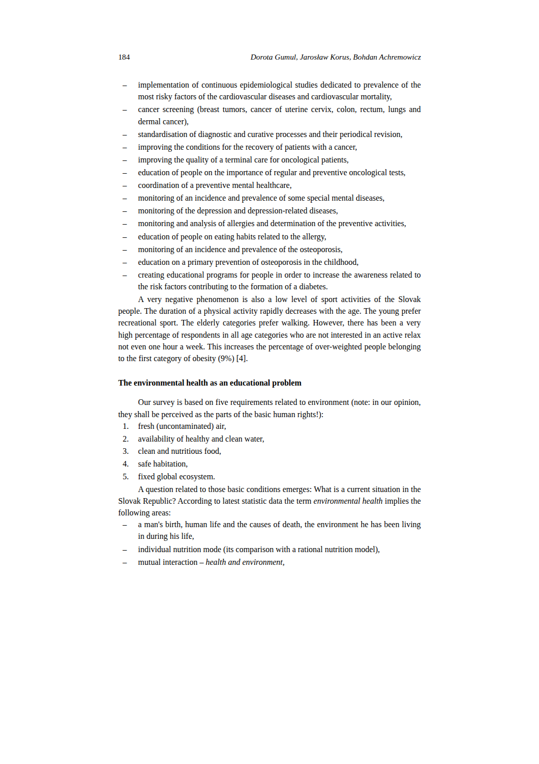184 Dorota Gumul, Jarosław Korus, Bohdan Achremowicz
implementation of continuous epidemiological studies dedicated to prevalence of the most risky factors of the cardiovascular diseases and cardiovascular mortality,
cancer screening (breast tumors, cancer of uterine cervix, colon, rectum, lungs and dermal cancer),
standardisation of diagnostic and curative processes and their periodical revision,
improving the conditions for the recovery of patients with a cancer,
improving the quality of a terminal care for oncological patients,
education of people on the importance of regular and preventive oncological tests,
coordination of a preventive mental healthcare,
monitoring of an incidence and prevalence of some special mental diseases,
monitoring of the depression and depression-related diseases,
monitoring and analysis of allergies and determination of the preventive activities,
education of people on eating habits related to the allergy,
monitoring of an incidence and prevalence of the osteoporosis,
education on a primary prevention of osteoporosis in the childhood,
creating educational programs for people in order to increase the awareness related to the risk factors contributing to the formation of a diabetes.
A very negative phenomenon is also a low level of sport activities of the Slovak people. The duration of a physical activity rapidly decreases with the age. The young prefer recreational sport. The elderly categories prefer walking. However, there has been a very high percentage of respondents in all age categories who are not interested in an active relax not even one hour a week. This increases the percentage of over-weighted people belonging to the first category of obesity (9%) [4].
The environmental health as an educational problem
Our survey is based on five requirements related to environment (note: in our opinion, they shall be perceived as the parts of the basic human rights!):
fresh (uncontaminated) air,
availability of healthy and clean water,
clean and nutritious food,
safe habitation,
fixed global ecosystem.
A question related to those basic conditions emerges: What is a current situation in the Slovak Republic? According to latest statistic data the term environmental health implies the following areas:
a man's birth, human life and the causes of death, the environment he has been living in during his life,
individual nutrition mode (its comparison with a rational nutrition model),
mutual interaction – health and environment,